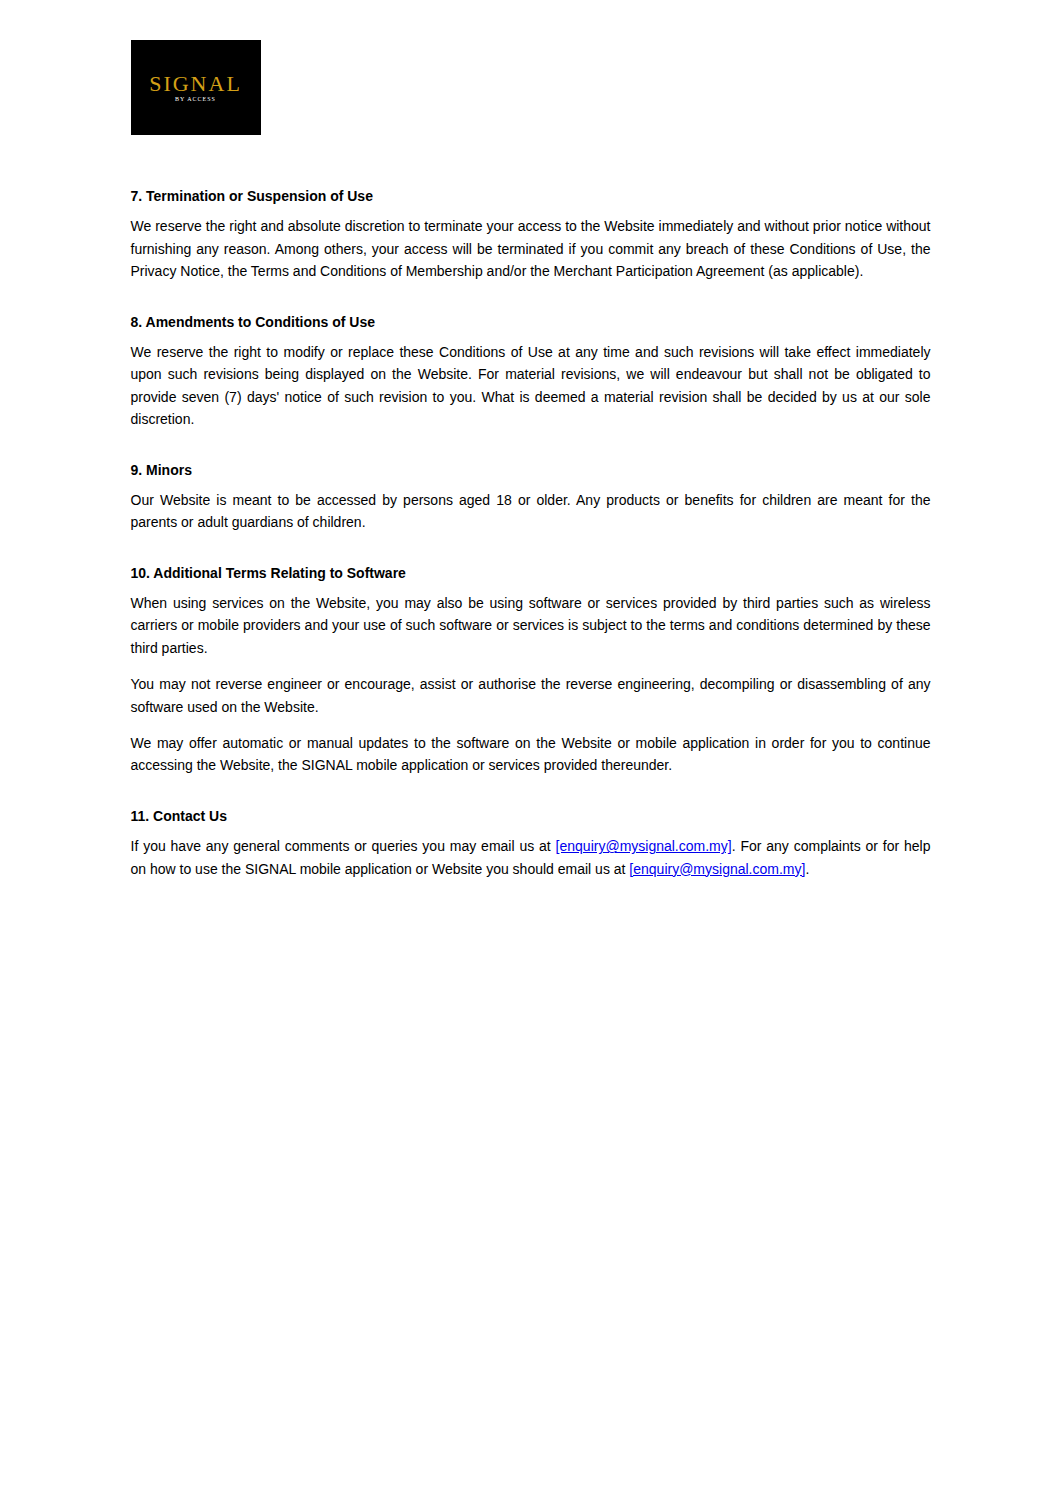SIGNAL
BY ACCESS
7. Termination or Suspension of Use
We reserve the right and absolute discretion to terminate your access to the Website immediately and without prior notice without furnishing any reason. Among others, your access will be terminated if you commit any breach of these Conditions of Use, the Privacy Notice, the Terms and Conditions of Membership and/or the Merchant Participation Agreement (as applicable).
8. Amendments to Conditions of Use
We reserve the right to modify or replace these Conditions of Use at any time and such revisions will take effect immediately upon such revisions being displayed on the Website. For material revisions, we will endeavour but shall not be obligated to provide seven (7) days' notice of such revision to you. What is deemed a material revision shall be decided by us at our sole discretion.
9. Minors
Our Website is meant to be accessed by persons aged 18 or older. Any products or benefits for children are meant for the parents or adult guardians of children.
10. Additional Terms Relating to Software
When using services on the Website, you may also be using software or services provided by third parties such as wireless carriers or mobile providers and your use of such software or services is subject to the terms and conditions determined by these third parties.
You may not reverse engineer or encourage, assist or authorise the reverse engineering, decompiling or disassembling of any software used on the Website.
We may offer automatic or manual updates to the software on the Website or mobile application in order for you to continue accessing the Website, the SIGNAL mobile application or services provided thereunder.
11. Contact Us
If you have any general comments or queries you may email us at [enquiry@mysignal.com.my]. For any complaints or for help on how to use the SIGNAL mobile application or Website you should email us at [enquiry@mysignal.com.my].